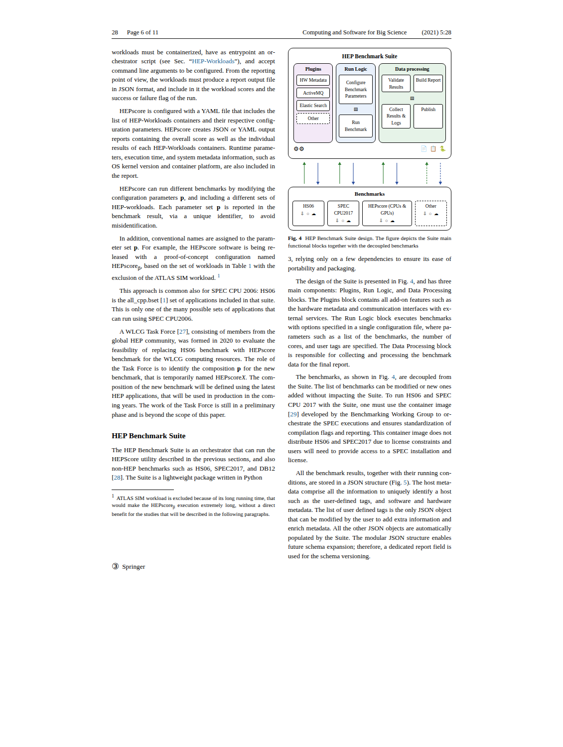28 Page 6 of 11
Computing and Software for Big Science (2021) 5:28
workloads must be containerized, have as entrypoint an orchestrator script (see Sec. “HEP-Workloads”), and accept command line arguments to be configured. From the reporting point of view, the workloads must produce a report output file in JSON format, and include in it the workload scores and the success or failure flag of the run.
HEPscore is configured with a YAML file that includes the list of HEP-Workloads containers and their respective configuration parameters. HEPscore creates JSON or YAML output reports containing the overall score as well as the individual results of each HEP-Workloads containers. Runtime parameters, execution time, and system metadata information, such as OS kernel version and container platform, are also included in the report.
HEPscore can run different benchmarks by modifying the configuration parameters p, and including a different sets of HEP-workloads. Each parameter set p is reported in the benchmark result, via a unique identifier, to avoid misidentification.
In addition, conventional names are assigned to the parameter set p. For example, the HEPscore software is being released with a proof-of-concept configuration named HEPscoreβ, based on the set of workloads in Table 1 with the exclusion of the ATLAS SIM workload. 1
This approach is common also for SPEC CPU 2006: HS06 is the all_cpp.bset [1] set of applications included in that suite. This is only one of the many possible sets of applications that can run using SPEC CPU2006.
A WLCG Task Force [27], consisting of members from the global HEP community, was formed in 2020 to evaluate the feasibility of replacing HS06 benchmark with HEPscore benchmark for the WLCG computing resources. The role of the Task Force is to identify the composition p for the new benchmark, that is temporarily named HEPscoreX. The composition of the new benchmark will be defined using the latest HEP applications, that will be used in production in the coming years. The work of the Task Force is still in a preliminary phase and is beyond the scope of this paper.
HEP Benchmark Suite
The HEP Benchmark Suite is an orchestrator that can run the HEPScore utility described in the previous sections, and also non-HEP benchmarks such as HS06, SPEC2017, and DB12 [28]. The Suite is a lightweight package written in Python
1 ATLAS SIM workload is excluded because of its long running time, that would make the HEPscoreβ execution extremely long, without a direct benefit for the studies that will be described in the following paragraphs.
HEP Benchmark Suite
Plugins
HW Metadata
ActiveMQ
Elastic Search
Other
Run Logic
Configure
Benchmark
Parameters
▤
Run
Benchmark
Data processing
Validate Results
Build Report
▤
Collect
Results & Logs
Publish
⚙⚙ 📄 📋 🐍
Benchmarks
HS06
⇩ ○ ☁
SPEC CPU2017
⇩ ○ ☁
HEPscore (CPUs & GPUs)
⇩ ○ ☁
Other
⇩ ○ ☁
Fig. 4 HEP Benchmark Suite design. The figure depicts the Suite main functional blocks together with the decoupled benchmarks
3, relying only on a few dependencies to ensure its ease of portability and packaging.
The design of the Suite is presented in Fig. 4, and has three main components: Plugins, Run Logic, and Data Processing blocks. The Plugins block contains all add-on features such as the hardware metadata and communication interfaces with external services. The Run Logic block executes benchmarks with options specified in a single configuration file, where parameters such as a list of the benchmarks, the number of cores, and user tags are specified. The Data Processing block is responsible for collecting and processing the benchmark data for the final report.
The benchmarks, as shown in Fig. 4, are decoupled from the Suite. The list of benchmarks can be modified or new ones added without impacting the Suite. To run HS06 and SPEC CPU 2017 with the Suite, one must use the container image [29] developed by the Benchmarking Working Group to orchestrate the SPEC executions and ensures standardization of compilation flags and reporting. This container image does not distribute HS06 and SPEC2017 due to license constraints and users will need to provide access to a SPEC installation and license.
All the benchmark results, together with their running conditions, are stored in a JSON structure (Fig. 5). The host metadata comprise all the information to uniquely identify a host such as the user-defined tags, and software and hardware metadata. The list of user defined tags is the only JSON object that can be modified by the user to add extra information and enrich metadata. All the other JSON objects are automatically populated by the Suite. The modular JSON structure enables future schema expansion; therefore, a dedicated report field is used for the schema versioning.
③ Springer